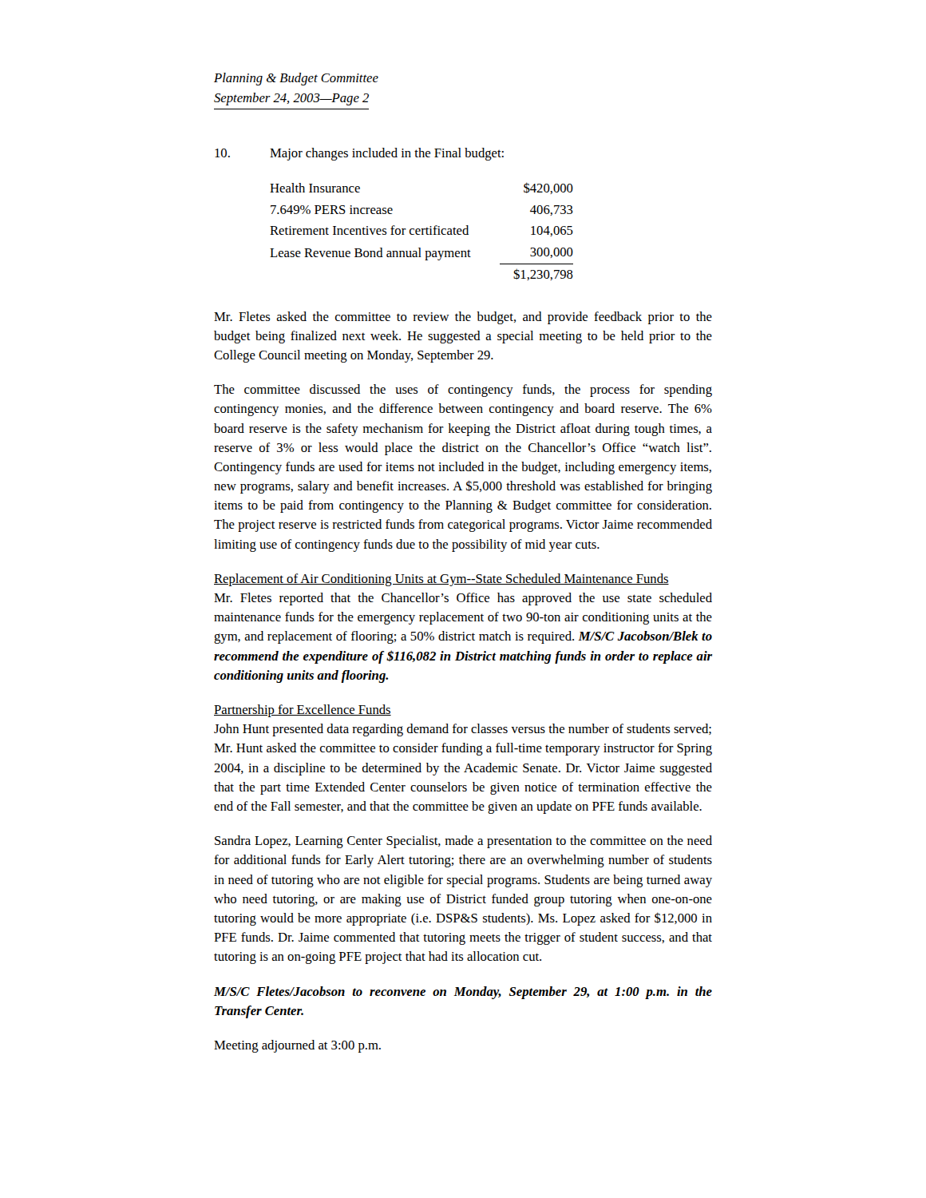Planning & Budget Committee September 24, 2003—Page 2
10. Major changes included in the Final budget:
| Health Insurance | $420,000 |
| 7.649% PERS increase | 406,733 |
| Retirement Incentives for certificated | 104,065 |
| Lease Revenue Bond annual payment | 300,000 |
| | $1,230,798 |
Mr. Fletes asked the committee to review the budget, and provide feedback prior to the budget being finalized next week. He suggested a special meeting to be held prior to the College Council meeting on Monday, September 29.
The committee discussed the uses of contingency funds, the process for spending contingency monies, and the difference between contingency and board reserve. The 6% board reserve is the safety mechanism for keeping the District afloat during tough times, a reserve of 3% or less would place the district on the Chancellor’s Office “watch list”. Contingency funds are used for items not included in the budget, including emergency items, new programs, salary and benefit increases. A $5,000 threshold was established for bringing items to be paid from contingency to the Planning & Budget committee for consideration. The project reserve is restricted funds from categorical programs. Victor Jaime recommended limiting use of contingency funds due to the possibility of mid year cuts.
Replacement of Air Conditioning Units at Gym--State Scheduled Maintenance Funds
Mr. Fletes reported that the Chancellor’s Office has approved the use state scheduled maintenance funds for the emergency replacement of two 90-ton air conditioning units at the gym, and replacement of flooring; a 50% district match is required. M/S/C Jacobson/Blek to recommend the expenditure of $116,082 in District matching funds in order to replace air conditioning units and flooring.
Partnership for Excellence Funds
John Hunt presented data regarding demand for classes versus the number of students served; Mr. Hunt asked the committee to consider funding a full-time temporary instructor for Spring 2004, in a discipline to be determined by the Academic Senate. Dr. Victor Jaime suggested that the part time Extended Center counselors be given notice of termination effective the end of the Fall semester, and that the committee be given an update on PFE funds available.
Sandra Lopez, Learning Center Specialist, made a presentation to the committee on the need for additional funds for Early Alert tutoring; there are an overwhelming number of students in need of tutoring who are not eligible for special programs. Students are being turned away who need tutoring, or are making use of District funded group tutoring when one-on-one tutoring would be more appropriate (i.e. DSP&S students). Ms. Lopez asked for $12,000 in PFE funds. Dr. Jaime commented that tutoring meets the trigger of student success, and that tutoring is an on-going PFE project that had its allocation cut.
M/S/C Fletes/Jacobson to reconvene on Monday, September 29, at 1:00 p.m. in the Transfer Center.
Meeting adjourned at 3:00 p.m.